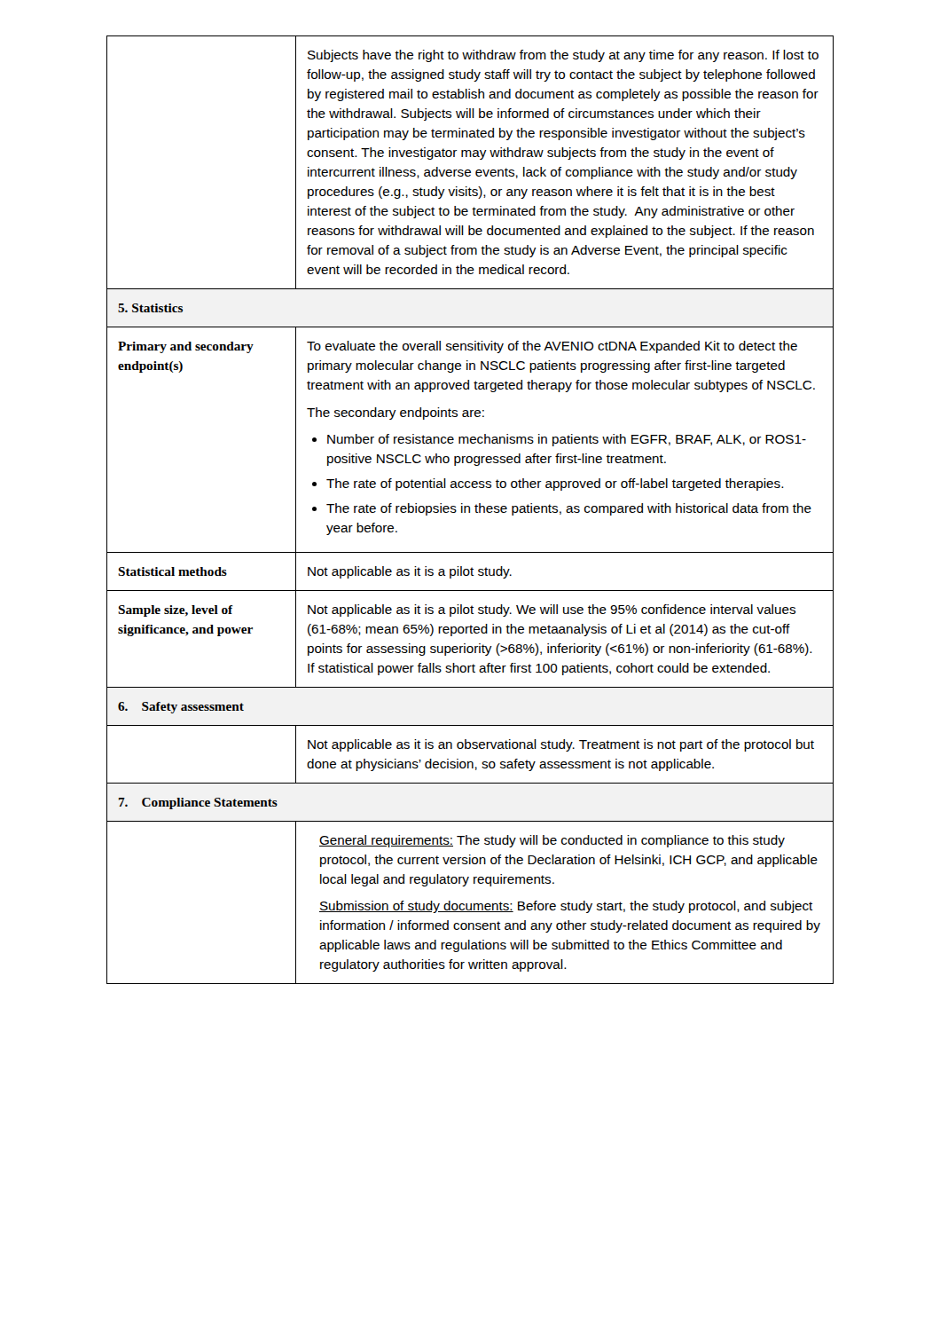| | Subjects have the right to withdraw from the study at any time for any reason. If lost to follow-up, the assigned study staff will try to contact the subject by telephone followed by registered mail to establish and document as completely as possible the reason for the withdrawal. Subjects will be informed of circumstances under which their participation may be terminated by the responsible investigator without the subject’s consent. The investigator may withdraw subjects from the study in the event of intercurrent illness, adverse events, lack of compliance with the study and/or study procedures (e.g., study visits), or any reason where it is felt that it is in the best interest of the subject to be terminated from the study. Any administrative or other reasons for withdrawal will be documented and explained to the subject. If the reason for removal of a subject from the study is an Adverse Event, the principal specific event will be recorded in the medical record. |
| 5. Statistics |
| Primary and secondary endpoint(s) | To evaluate the overall sensitivity of the AVENIO ctDNA Expanded Kit to detect the primary molecular change in NSCLC patients progressing after first-line targeted treatment with an approved targeted therapy for those molecular subtypes of NSCLC. The secondary endpoints are: Number of resistance mechanisms in patients with EGFR, BRAF, ALK, or ROS1-positive NSCLC who progressed after first-line treatment. The rate of potential access to other approved or off-label targeted therapies. The rate of rebiopsies in these patients, as compared with historical data from the year before. |
| Statistical methods | Not applicable as it is a pilot study. |
| Sample size, level of significance, and power | Not applicable as it is a pilot study. We will use the 95% confidence interval values (61-68%; mean 65%) reported in the metaanalysis of Li et al (2014) as the cut-off points for assessing superiority (>68%), inferiority (<61%) or non-inferiority (61-68%). If statistical power falls short after first 100 patients, cohort could be extended. |
| 6. Safety assessment |
| | Not applicable as it is an observational study. Treatment is not part of the protocol but done at physicians’ decision, so safety assessment is not applicable. |
| 7. Compliance Statements |
| | General requirements: The study will be conducted in compliance to this study protocol, the current version of the Declaration of Helsinki, ICH GCP, and applicable local legal and regulatory requirements. Submission of study documents: Before study start, the study protocol, and subject information / informed consent and any other study-related document as required by applicable laws and regulations will be submitted to the Ethics Committee and regulatory authorities for written approval. |